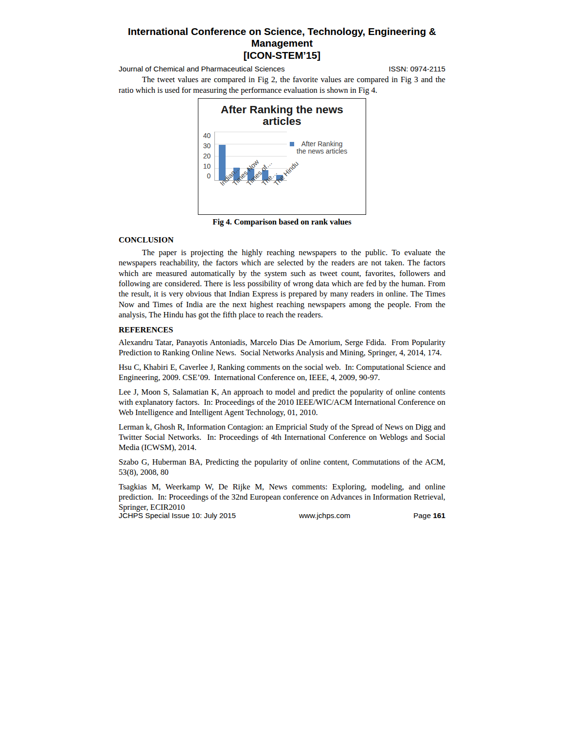International Conference on Science, Technology, Engineering & Management
[ICON-STEM’15]
Journal of Chemical and Pharmaceutical Sciences
ISSN: 0974-2115
The tweet values are compared in Fig 2, the favorite values are compared in Fig 3 and the ratio which is used for measuring the performance evaluation is shown in Fig 4.
After Ranking the news articles
40
30
20
10
0
After Ranking the news articles
Indian… Times Now Times of… The… The Hindu
Fig 4. Comparison based on rank values
Conclusion
The paper is projecting the highly reaching newspapers to the public. To evaluate the newspapers reachability, the factors which are selected by the readers are not taken. The factors which are measured automatically by the system such as tweet count, favorites, followers and following are considered. There is less possibility of wrong data which are fed by the human. From the result, it is very obvious that Indian Express is prepared by many readers in online. The Times Now and Times of India are the next highest reaching newspapers among the people. From the analysis, The Hindu has got the fifth place to reach the readers.
References
Alexandru Tatar, Panayotis Antoniadis, Marcelo Dias De Amorium, Serge Fdida. From Popularity Prediction to Ranking Online News. Social Networks Analysis and Mining, Springer, 4, 2014, 174.
Hsu C, Khabiri E, Caverlee J, Ranking comments on the social web. In: Computational Science and Engineering, 2009. CSE’09. International Conference on, IEEE, 4, 2009, 90-97.
Lee J, Moon S, Salamatian K, An approach to model and predict the popularity of online contents with explanatory factors. In: Proceedings of the 2010 IEEE/WIC/ACM International Conference on Web Intelligence and Intelligent Agent Technology, 01, 2010.
Lerman k, Ghosh R, Information Contagion: an Empricial Study of the Spread of News on Digg and Twitter Social Networks. In: Proceedings of 4th International Conference on Weblogs and Social Media (ICWSM), 2014.
Szabo G, Huberman BA, Predicting the popularity of online content, Commutations of the ACM, 53(8), 2008, 80
Tsagkias M, Weerkamp W, De Rijke M, News comments: Exploring, modeling, and online prediction. In: Proceedings of the 32nd European conference on Advances in Information Retrieval, Springer, ECIR2010
JCHPS Special Issue 10: July 2015
www.jchps.com
Page 161